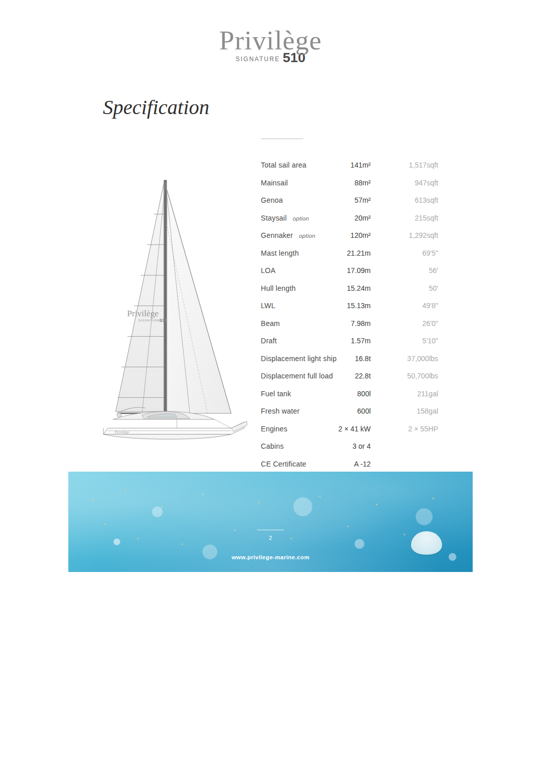Privilège SIGNATURE 510
Specification
| Total sail area | 141m² | 1,517sqft |
| Mainsail | 88m² | 947sqft |
| Genoa | 57m² | 613sqft |
| Staysail option | 20m² | 215sqft |
| Gennaker option | 120m² | 1,292sqft |
| Mast length | 21.21m | 69'5" |
| LOA | 17.09m | 56' |
| Hull length | 15.24m | 50' |
| LWL | 15.13m | 49'8" |
| Beam | 7.98m | 26'0" |
| Draft | 1.57m | 5'10" |
| Displacement light ship | 16.8t | 37,000lbs |
| Displacement full load | 22.8t | 50,700lbs |
| Fuel tank | 800l | 211gal |
| Fresh water | 600l | 158gal |
| Engines | 2 × 41 kW | 2 × 55HP |
| Cabins | 3 or 4 | |
| CE Certificate | A -12 | |
| Design | Cabinet Marc Lombard |
| Interior | Darnet Design |
All measurements are approximate. Specifications and material can change without notice. Errors excepted. Valid 2022.02.01
Privilège SIGNATURE 510 Privilège
2
www.privilege-marine.com